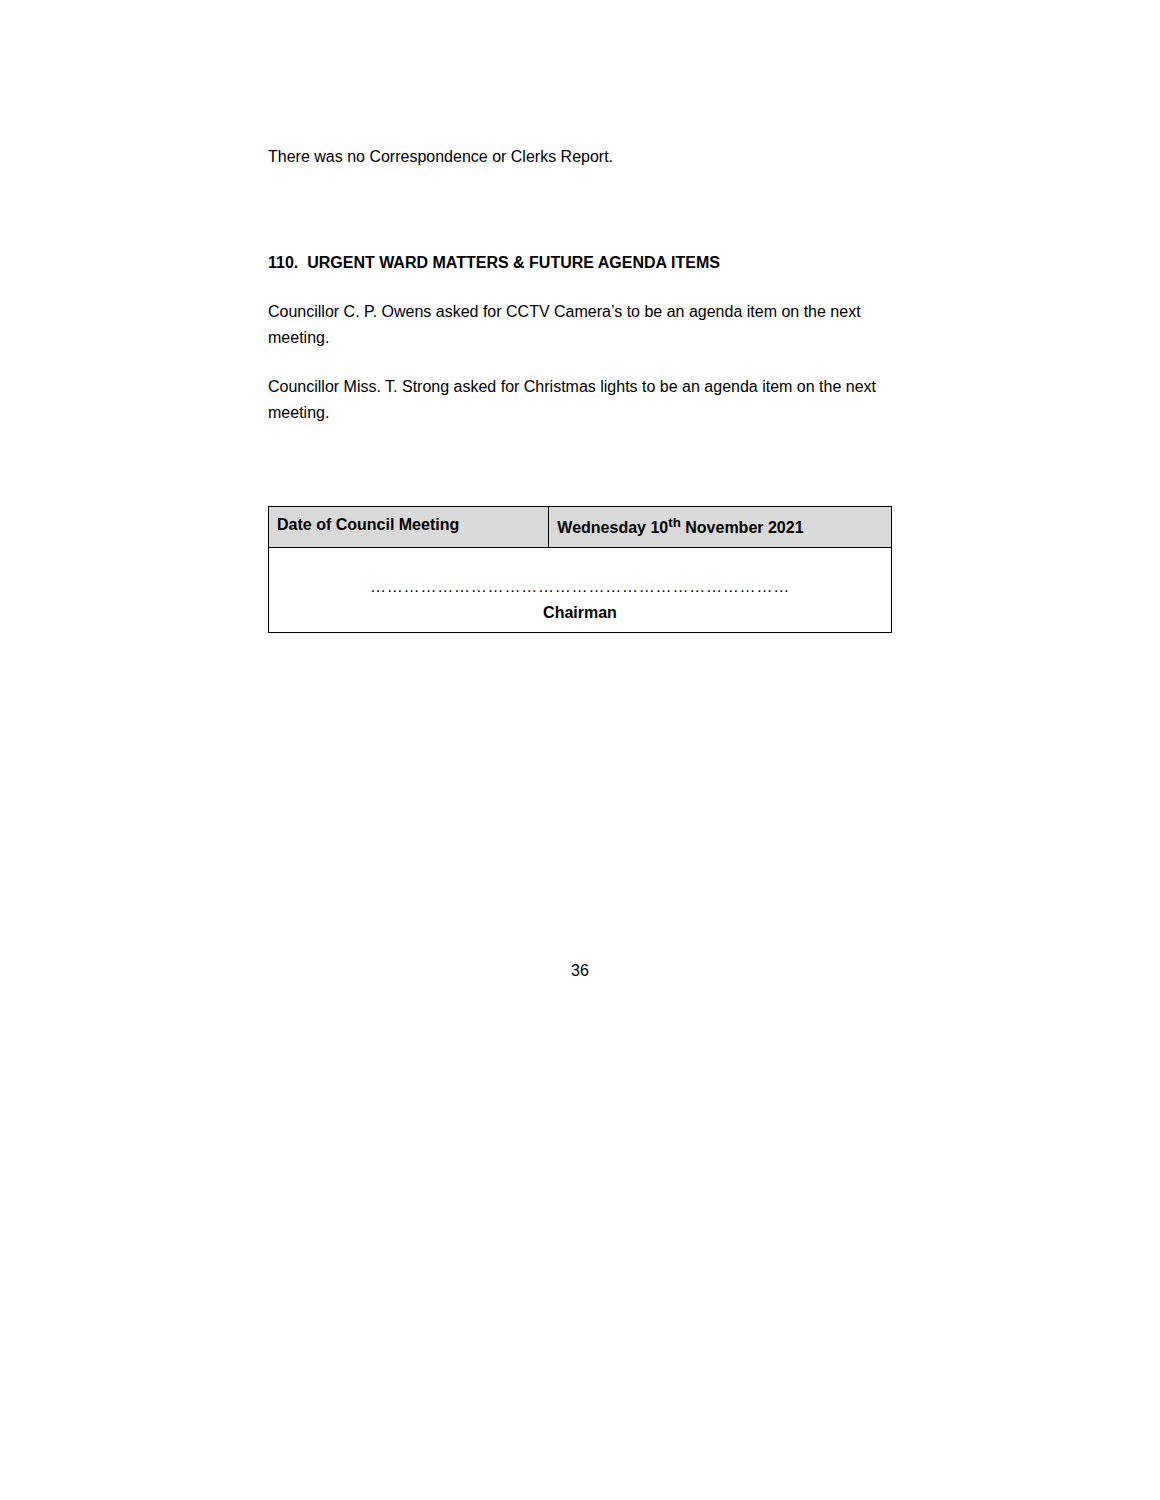There was no Correspondence or Clerks Report.
110. URGENT WARD MATTERS & FUTURE AGENDA ITEMS
Councillor C. P. Owens asked for CCTV Camera’s to be an agenda item on the next meeting.
Councillor Miss. T. Strong asked for Christmas lights to be an agenda item on the next meeting.
| Date of Council Meeting | Wednesday 10 th November 2021 |
| ………………………………………………………………… Chairman |
36